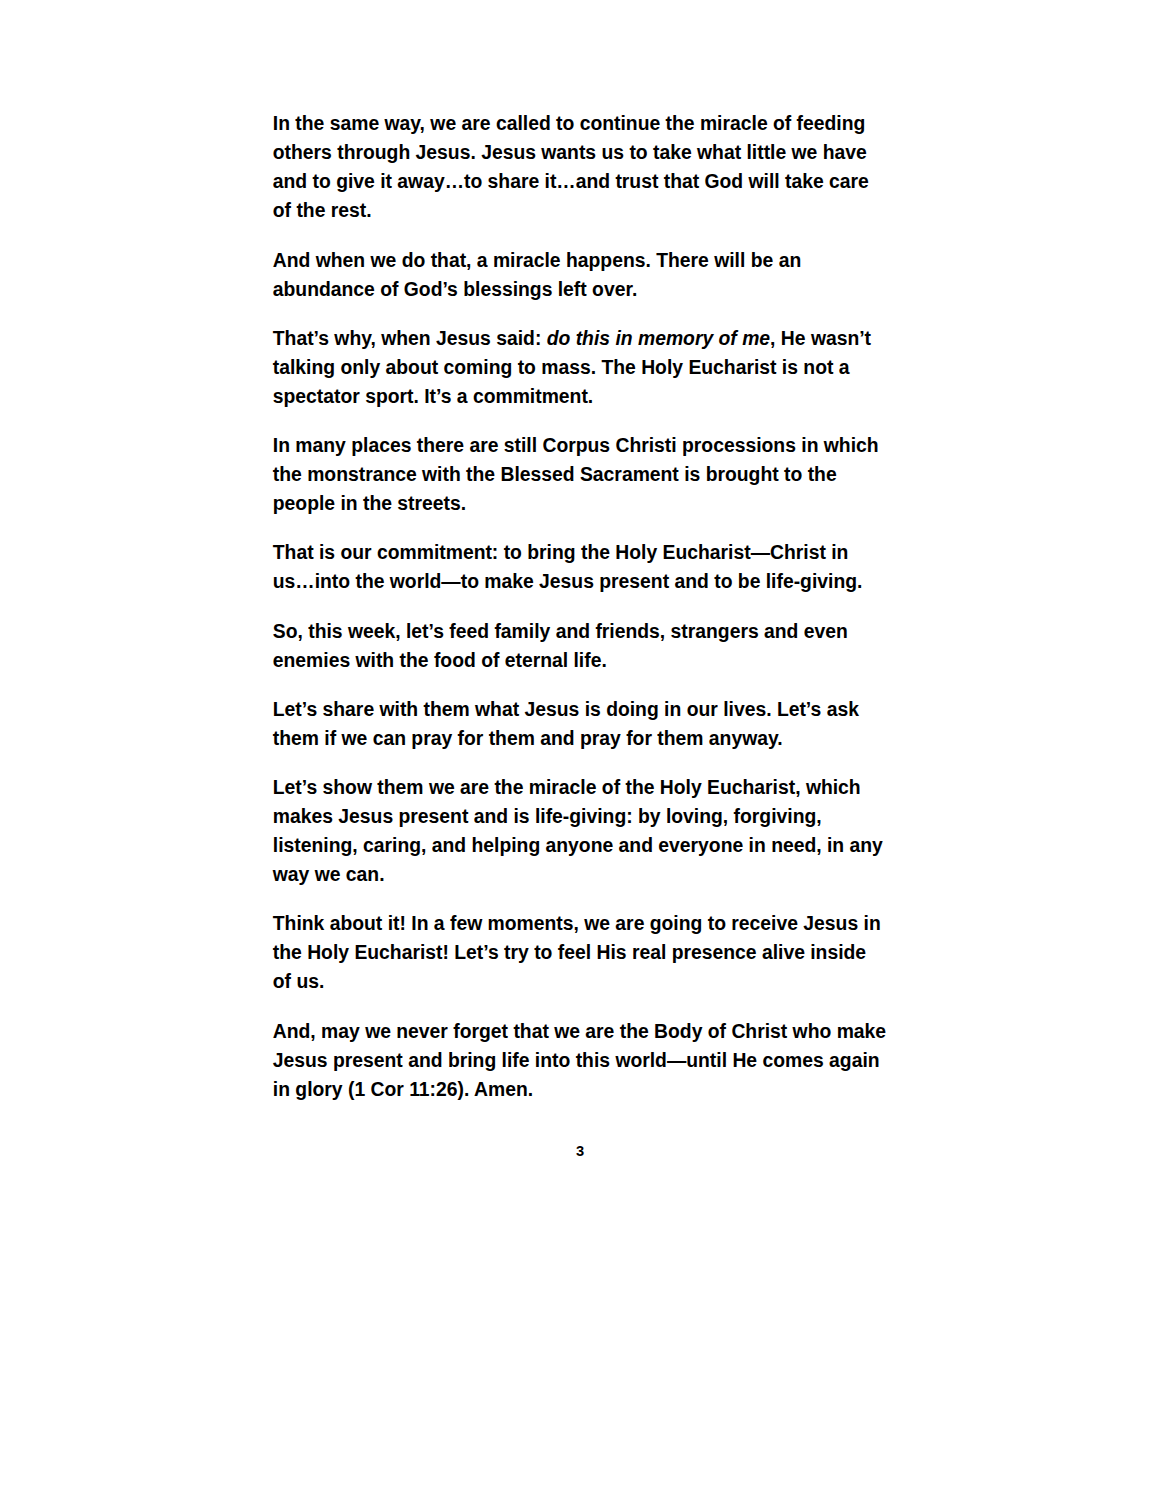In the same way, we are called to continue the miracle of feeding others through Jesus. Jesus wants us to take what little we have and to give it away…to share it…and trust that God will take care of the rest.
And when we do that, a miracle happens. There will be an abundance of God’s blessings left over.
That’s why, when Jesus said: do this in memory of me, He wasn’t talking only about coming to mass. The Holy Eucharist is not a spectator sport. It’s a commitment.
In many places there are still Corpus Christi processions in which the monstrance with the Blessed Sacrament is brought to the people in the streets.
That is our commitment: to bring the Holy Eucharist—Christ in us…into the world—to make Jesus present and to be life-giving.
So, this week, let’s feed family and friends, strangers and even enemies with the food of eternal life.
Let’s share with them what Jesus is doing in our lives. Let’s ask them if we can pray for them and pray for them anyway.
Let’s show them we are the miracle of the Holy Eucharist, which makes Jesus present and is life-giving: by loving, forgiving, listening, caring, and helping anyone and everyone in need, in any way we can.
Think about it! In a few moments, we are going to receive Jesus in the Holy Eucharist! Let’s try to feel His real presence alive inside of us.
And, may we never forget that we are the Body of Christ who make Jesus present and bring life into this world—until He comes again in glory (1 Cor 11:26). Amen.
3